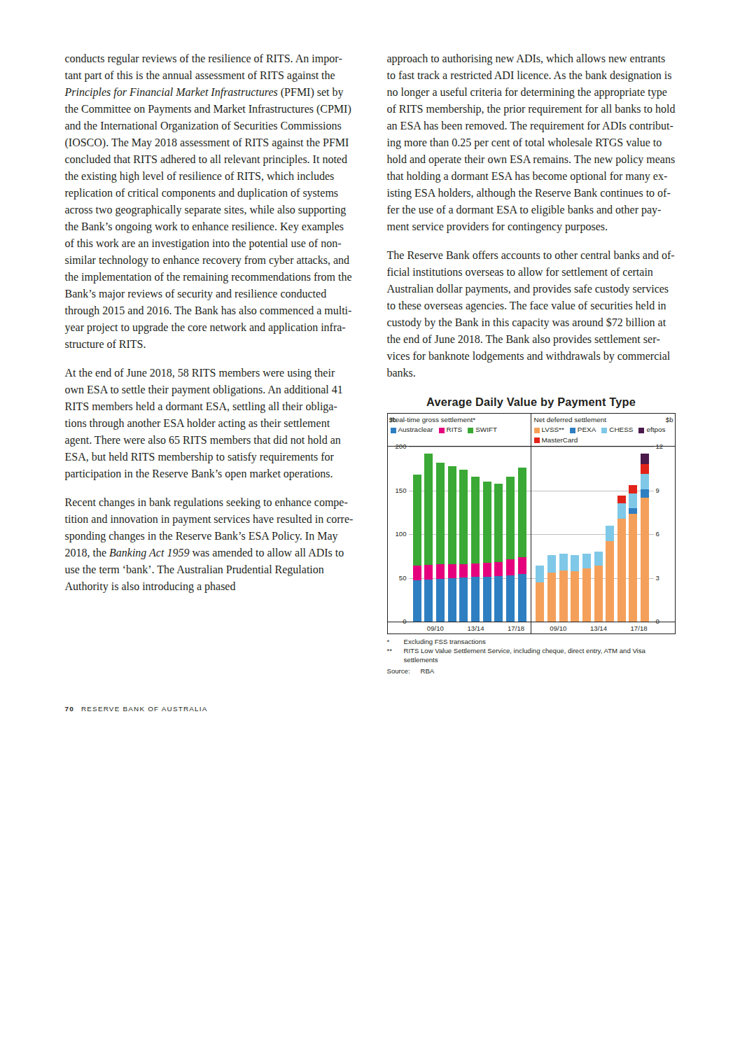conducts regular reviews of the resilience of RITS. An important part of this is the annual assessment of RITS against the Principles for Financial Market Infrastructures (PFMI) set by the Committee on Payments and Market Infrastructures (CPMI) and the International Organization of Securities Commissions (IOSCO). The May 2018 assessment of RITS against the PFMI concluded that RITS adhered to all relevant principles. It noted the existing high level of resilience of RITS, which includes replication of critical components and duplication of systems across two geographically separate sites, while also supporting the Bank’s ongoing work to enhance resilience. Key examples of this work are an investigation into the potential use of non-similar technology to enhance recovery from cyber attacks, and the implementation of the remaining recommendations from the Bank’s major reviews of security and resilience conducted through 2015 and 2016. The Bank has also commenced a multi-year project to upgrade the core network and application infrastructure of RITS.
At the end of June 2018, 58 RITS members were using their own ESA to settle their payment obligations. An additional 41 RITS members held a dormant ESA, settling all their obligations through another ESA holder acting as their settlement agent. There were also 65 RITS members that did not hold an ESA, but held RITS membership to satisfy requirements for participation in the Reserve Bank’s open market operations.
Recent changes in bank regulations seeking to enhance competition and innovation in payment services have resulted in corresponding changes in the Reserve Bank’s ESA Policy. In May 2018, the Banking Act 1959 was amended to allow all ADIs to use the term ‘bank’. The Australian Prudential Regulation Authority is also introducing a phased
approach to authorising new ADIs, which allows new entrants to fast track a restricted ADI licence. As the bank designation is no longer a useful criteria for determining the appropriate type of RITS membership, the prior requirement for all banks to hold an ESA has been removed. The requirement for ADIs contributing more than 0.25 per cent of total wholesale RTGS value to hold and operate their own ESA remains. The new policy means that holding a dormant ESA has become optional for many existing ESA holders, although the Reserve Bank continues to offer the use of a dormant ESA to eligible banks and other payment service providers for contingency purposes.
The Reserve Bank offers accounts to other central banks and official institutions overseas to allow for settlement of certain Australian dollar payments, and provides safe custody services to these overseas agencies. The face value of securities held in custody by the Bank in this capacity was around $72 billion at the end of June 2018. The Bank also provides settlement services for banknote lodgements and withdrawals by commercial banks.
Average Daily Value by Payment Type
$b $b
Real-time gross settlement*
Austraclear RITS SWIFT
Net deferred settlement
LVSS** PEXA CHESS eftpos MasterCard
200 150 100 50 0
12 9 6 3 0
09/10 13/14 17/18
09/10 13/14 17/18
* Excluding FSS transactions
** RITS Low Value Settlement Service, including cheque, direct entry, ATM and Visa settlements
Source: RBA
70 RESERVE BANK OF AUSTRALIA